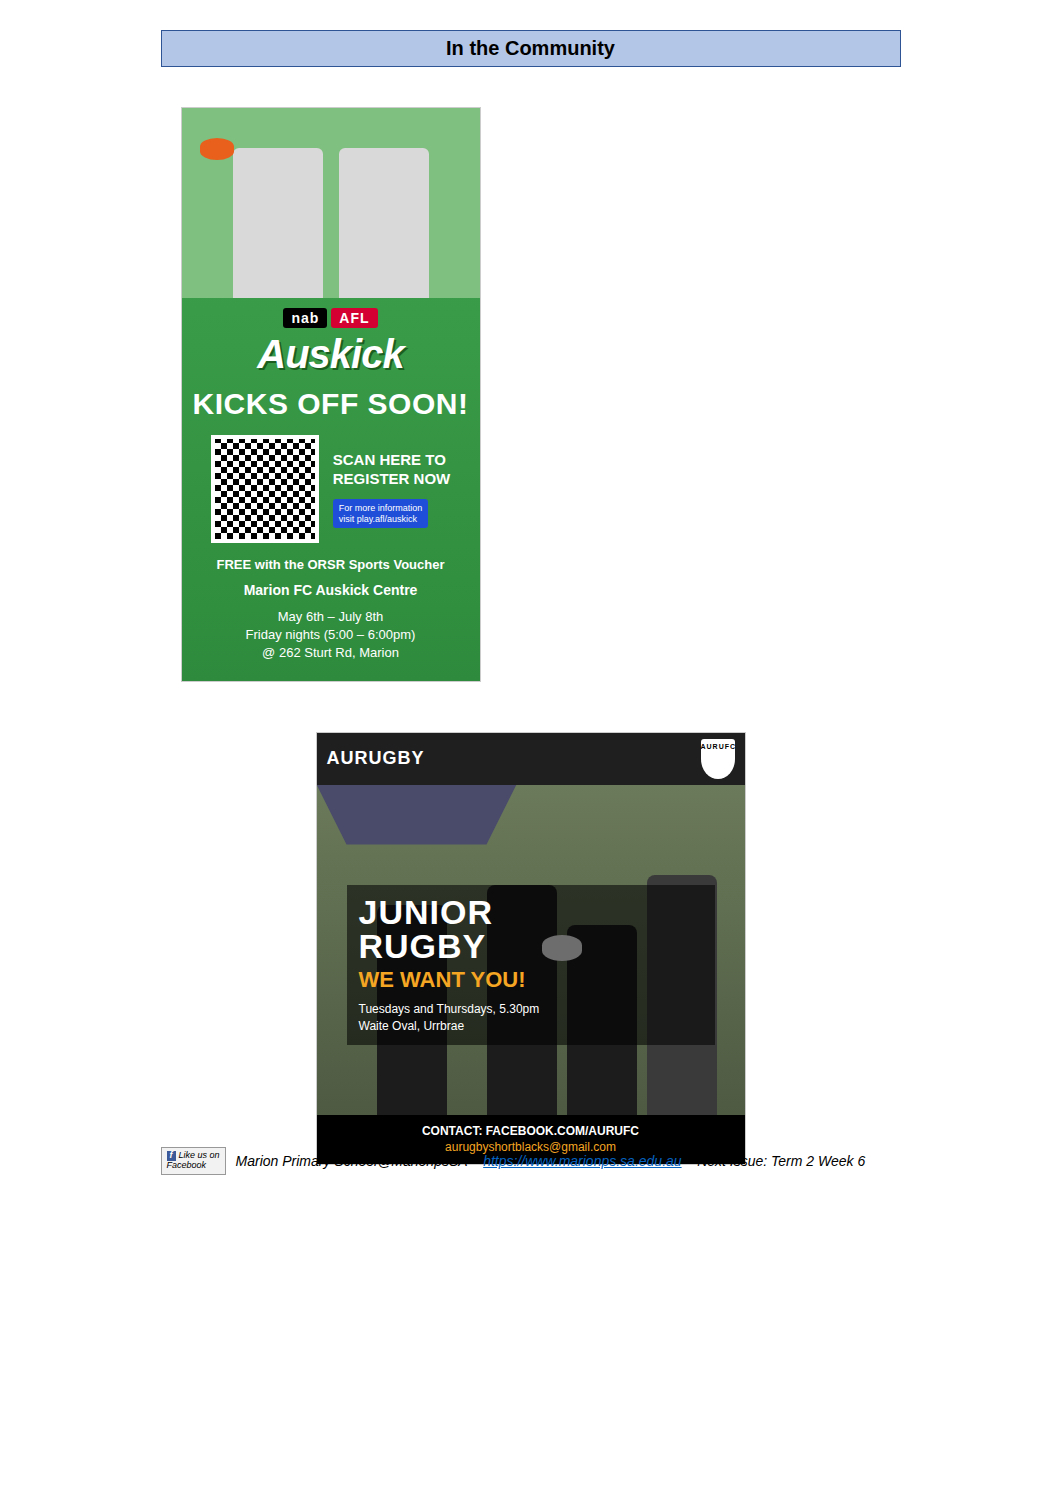In the Community
nab AFL
Auskick
KICKS OFF SOON!
SCAN HERE TO
REGISTER NOW For more information
visit play.afl/auskick
FREE with the ORSR Sports Voucher
Marion FC Auskick Centre
May 6th – July 8th
Friday nights (5:00 – 6:00pm)
@ 262 Sturt Rd, Marion
AURUGBY AURUFC
JUNIOR
RUGBY
WE WANT YOU!
Tuesdays and Thursdays, 5.30pm
Waite Oval, Urrbrae
CONTACT: FACEBOOK.COM/AURUFC
aurugbyshortblacks@gmail.com
f Like us on
Facebook
Marion Primary School@MarionpsSA https://www.marionps.sa.edu.au Next Issue: Term 2 Week 6